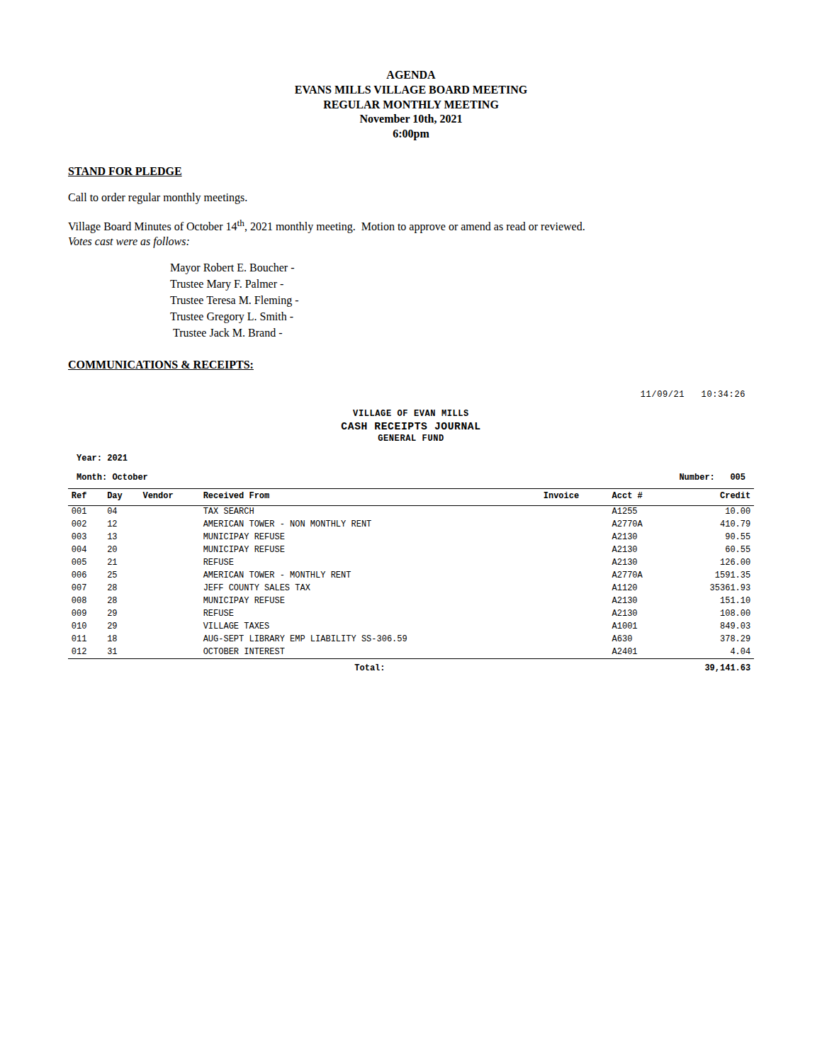AGENDA
EVANS MILLS VILLAGE BOARD MEETING
REGULAR MONTHLY MEETING
November 10th, 2021
6:00pm
STAND FOR PLEDGE
Call to order regular monthly meetings.
Village Board Minutes of October 14th, 2021 monthly meeting. Motion to approve or amend as read or reviewed.
Votes cast were as follows:
Mayor Robert E. Boucher -
Trustee Mary F. Palmer -
Trustee Teresa M. Fleming -
Trustee Gregory L. Smith -
Trustee Jack M. Brand -
COMMUNICATIONS & RECEIPTS:
11/09/21 10:34:26
VILLAGE OF EVAN MILLS
CASH RECEIPTS JOURNAL
GENERAL FUND
Year: 2021
Month: October Number: 005
| Ref | Day | Vendor | Received From | Invoice | Acct # | Credit |
| --- | --- | --- | --- | --- | --- | --- |
| 001 | 04 | | TAX SEARCH | | A1255 | 10.00 |
| 002 | 12 | | AMERICAN TOWER - NON MONTHLY RENT | | A2770A | 410.79 |
| 003 | 13 | | MUNICIPAY REFUSE | | A2130 | 90.55 |
| 004 | 20 | | MUNICIPAY REFUSE | | A2130 | 60.55 |
| 005 | 21 | | REFUSE | | A2130 | 126.00 |
| 006 | 25 | | AMERICAN TOWER - MONTHLY RENT | | A2770A | 1591.35 |
| 007 | 28 | | JEFF COUNTY SALES TAX | | A1120 | 35361.93 |
| 008 | 28 | | MUNICIPAY REFUSE | | A2130 | 151.10 |
| 009 | 29 | | REFUSE | | A2130 | 108.00 |
| 010 | 29 | | VILLAGE TAXES | | A1001 | 849.03 |
| 011 | 18 | | AUG-SEPT LIBRARY EMP LIABILITY SS-306.59 | | A630 | 378.29 |
| 012 | 31 | | OCTOBER INTEREST | | A2401 | 4.04 |
| | | | Total: | | | 39,141.63 |